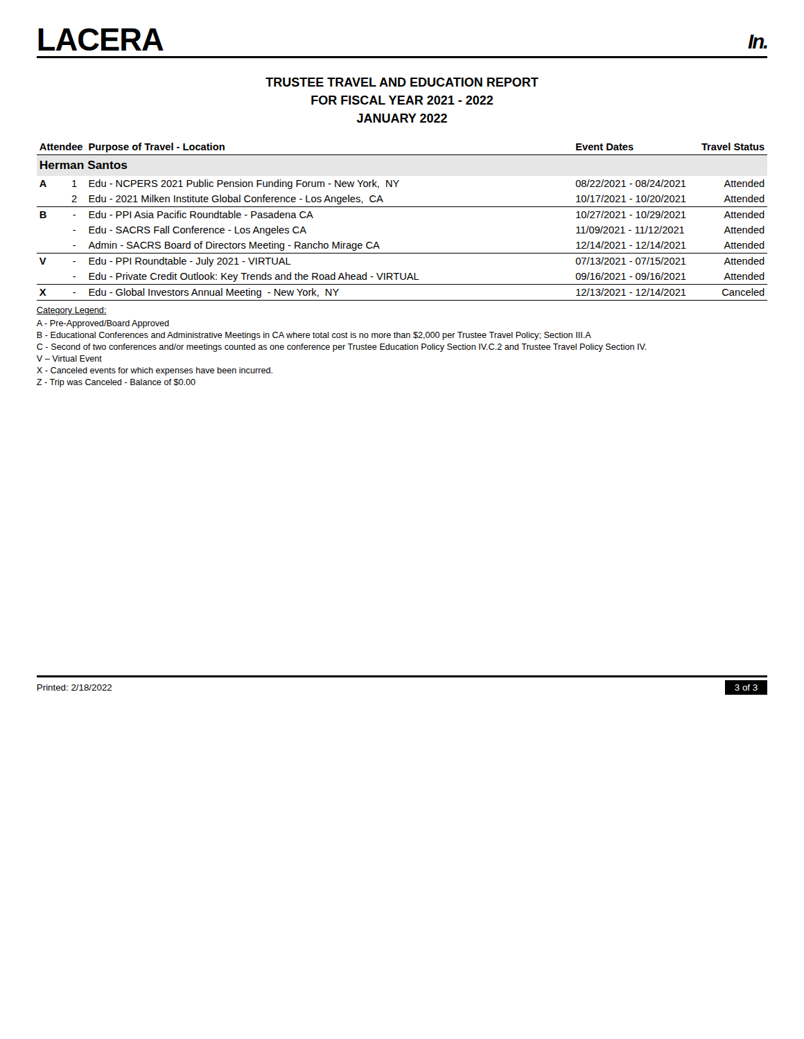LACERA
In.
TRUSTEE TRAVEL AND EDUCATION REPORT FOR FISCAL YEAR 2021 - 2022 JANUARY 2022
| Attendee | Purpose of Travel - Location | Event Dates | Travel Status |
| --- | --- | --- | --- |
| Herman Santos |
| A | 1 | Edu - NCPERS 2021 Public Pension Funding Forum - New York, NY | 08/22/2021 - 08/24/2021 | Attended |
| | 2 | Edu - 2021 Milken Institute Global Conference - Los Angeles, CA | 10/17/2021 - 10/20/2021 | Attended |
| B | - | Edu - PPI Asia Pacific Roundtable - Pasadena CA | 10/27/2021 - 10/29/2021 | Attended |
| | - | Edu - SACRS Fall Conference - Los Angeles CA | 11/09/2021 - 11/12/2021 | Attended |
| | - | Admin - SACRS Board of Directors Meeting - Rancho Mirage CA | 12/14/2021 - 12/14/2021 | Attended |
| V | - | Edu - PPI Roundtable - July 2021 - VIRTUAL | 07/13/2021 - 07/15/2021 | Attended |
| | - | Edu - Private Credit Outlook: Key Trends and the Road Ahead - VIRTUAL | 09/16/2021 - 09/16/2021 | Attended |
| X | - | Edu - Global Investors Annual Meeting - New York, NY | 12/13/2021 - 12/14/2021 | Canceled |
Category Legend:
A - Pre-Approved/Board Approved
B - Educational Conferences and Administrative Meetings in CA where total cost is no more than $2,000 per Trustee Travel Policy; Section III.A
C - Second of two conferences and/or meetings counted as one conference per Trustee Education Policy Section IV.C.2 and Trustee Travel Policy Section IV.
V – Virtual Event
X - Canceled events for which expenses have been incurred.
Z - Trip was Canceled - Balance of $0.00
Printed: 2/18/2022
3 of 3